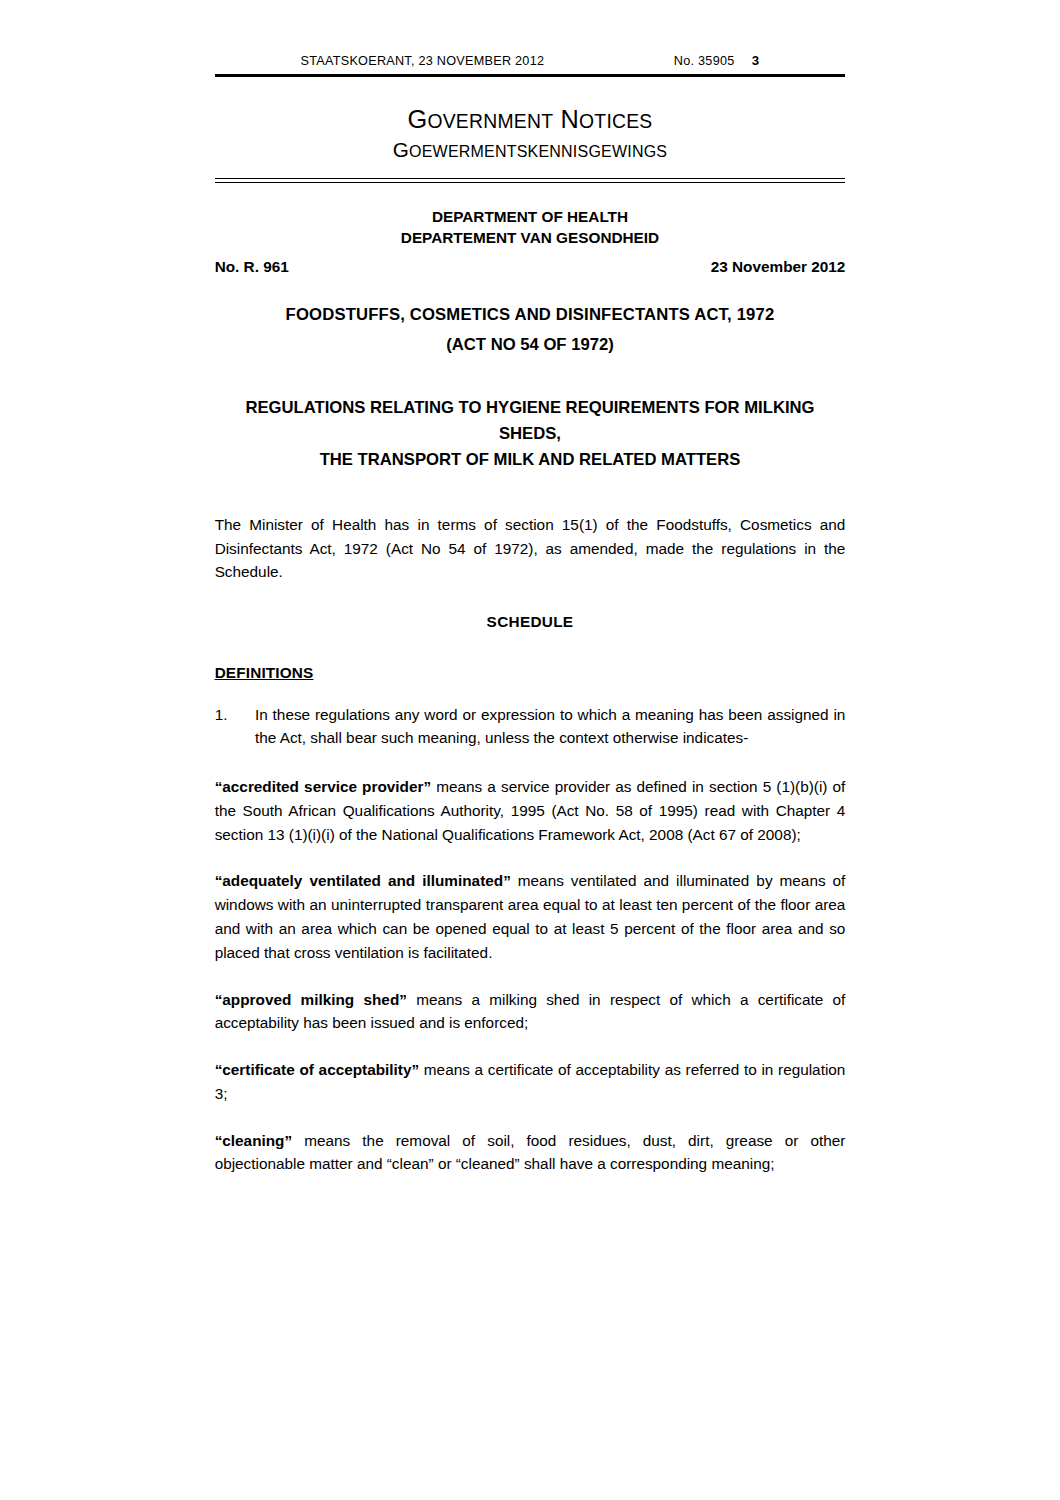STAATSKOERANT, 23 NOVEMBER 2012 No. 359053
GOVERNMENT NOTICES
GOEWERMENTSKENNISGEWINGS
DEPARTMENT OF HEALTH
DEPARTEMENT VAN GESONDHEID
No. R. 961 23 November 2012
FOODSTUFFS, COSMETICS AND DISINFECTANTS ACT, 1972
(ACT NO 54 OF 1972)
REGULATIONS RELATING TO HYGIENE REQUIREMENTS FOR MILKING SHEDS,
THE TRANSPORT OF MILK AND RELATED MATTERS
The Minister of Health has in terms of section 15(1) of the Foodstuffs, Cosmetics and Disinfectants Act, 1972 (Act No 54 of 1972), as amended, made the regulations in the Schedule.
SCHEDULE
DEFINITIONS
1.
In these regulations any word or expression to which a meaning has been assigned in the Act, shall bear such meaning, unless the context otherwise indicates-
“accredited service provider” means a service provider as defined in section 5 (1)(b)(i) of the South African Qualifications Authority, 1995 (Act No. 58 of 1995) read with Chapter 4 section 13 (1)(i)(i) of the National Qualifications Framework Act, 2008 (Act 67 of 2008);
“adequately ventilated and illuminated” means ventilated and illuminated by means of windows with an uninterrupted transparent area equal to at least ten percent of the floor area and with an area which can be opened equal to at least 5 percent of the floor area and so placed that cross ventilation is facilitated.
“approved milking shed” means a milking shed in respect of which a certificate of acceptability has been issued and is enforced;
“certificate of acceptability” means a certificate of acceptability as referred to in regulation 3;
“cleaning” means the removal of soil, food residues, dust, dirt, grease or other objectionable matter and “clean” or “cleaned” shall have a corresponding meaning;